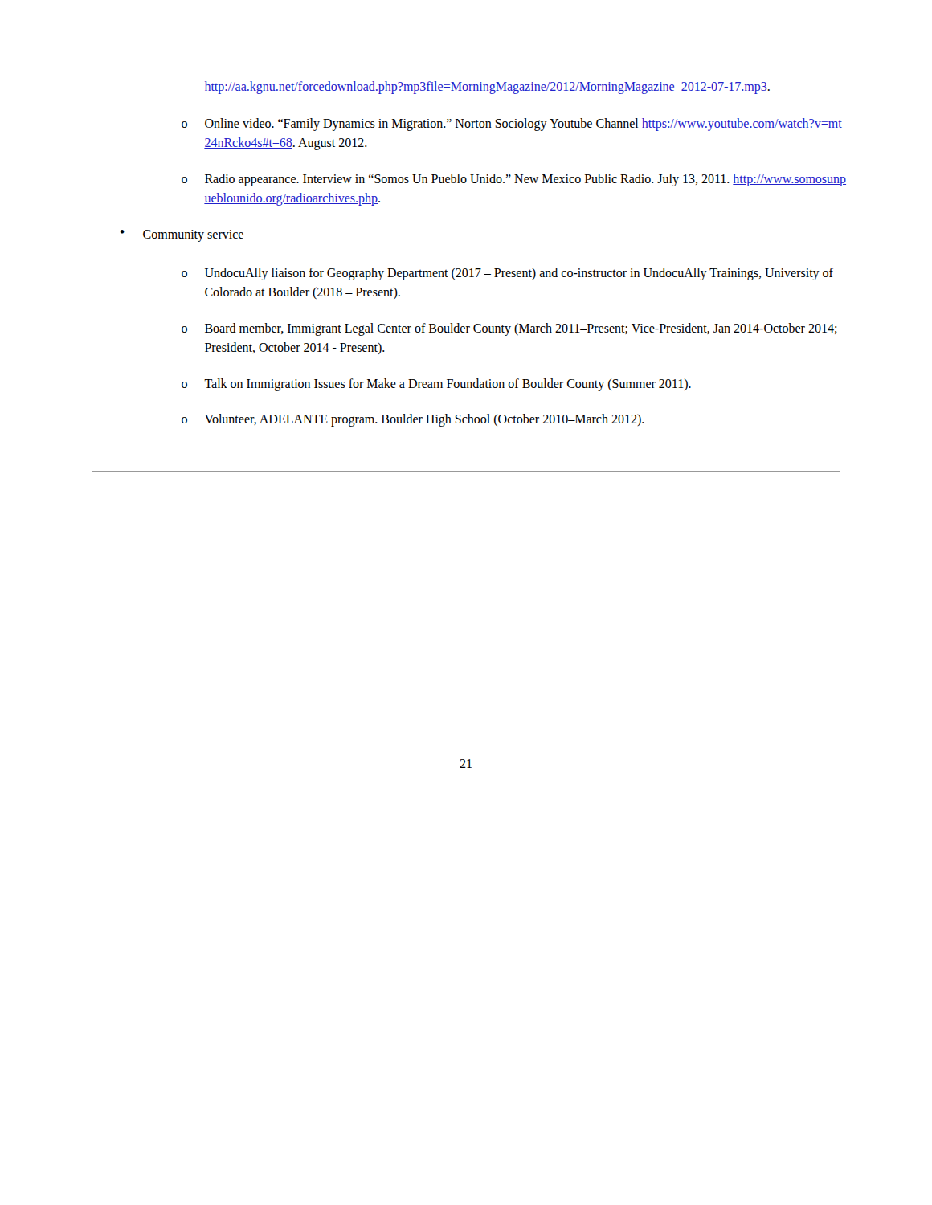http://aa.kgnu.net/forcedownload.php?mp3file=MorningMagazine/2012/MorningMagazine_2012-07-17.mp3.
o Online video. “Family Dynamics in Migration.” Norton Sociology Youtube Channel https://www.youtube.com/watch?v=mt24nRcko4s#t=68. August 2012.
o Radio appearance. Interview in “Somos Un Pueblo Unido.” New Mexico Public Radio. July 13, 2011. http://www.somosunpueblounido.org/radioarchives.php.
• Community service
o UndocuAlly liaison for Geography Department (2017 – Present) and co-instructor in UndocuAlly Trainings, University of Colorado at Boulder (2018 – Present).
o Board member, Immigrant Legal Center of Boulder County (March 2011–Present; Vice-President, Jan 2014-October 2014; President, October 2014 - Present).
o Talk on Immigration Issues for Make a Dream Foundation of Boulder County (Summer 2011).
o Volunteer, ADELANTE program. Boulder High School (October 2010–March 2012).
21